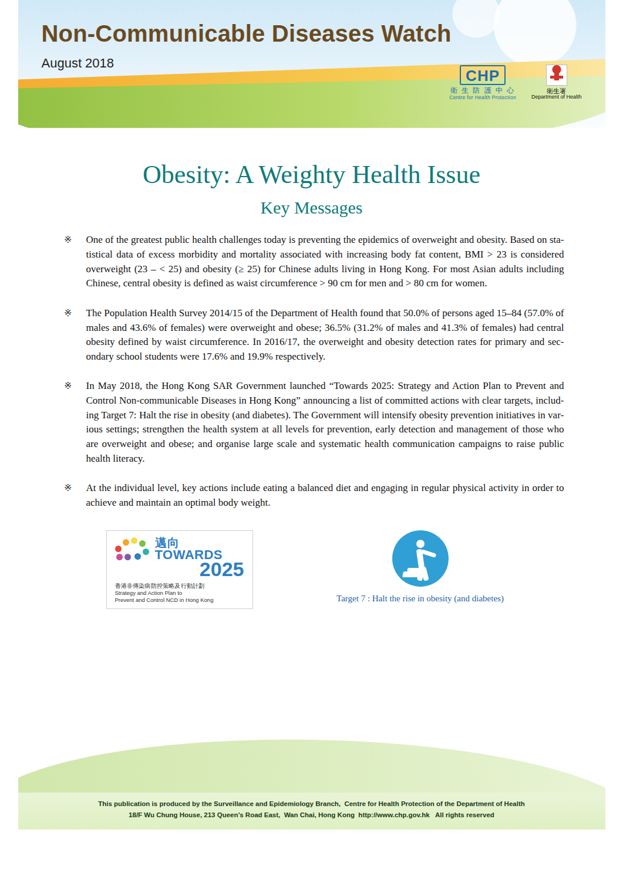Non-Communicable Diseases Watch
August 2018
CHP
衛 生 防 護 中 心
Centre for Health Protection
衛生署
Department of Health
Obesity: A Weighty Health Issue
Key Messages
One of the greatest public health challenges today is preventing the epidemics of overweight and obesity. Based on statistical data of excess morbidity and mortality associated with increasing body fat content, BMI > 23 is considered overweight (23 – < 25) and obesity (≥ 25) for Chinese adults living in Hong Kong. For most Asian adults including Chinese, central obesity is defined as waist circumference > 90 cm for men and > 80 cm for women.
The Population Health Survey 2014/15 of the Department of Health found that 50.0% of persons aged 15–84 (57.0% of males and 43.6% of females) were overweight and obese; 36.5% (31.2% of males and 41.3% of females) had central obesity defined by waist circumference. In 2016/17, the overweight and obesity detection rates for primary and secondary school students were 17.6% and 19.9% respectively.
In May 2018, the Hong Kong SAR Government launched “Towards 2025: Strategy and Action Plan to Prevent and Control Non-communicable Diseases in Hong Kong” announcing a list of committed actions with clear targets, including Target 7: Halt the rise in obesity (and diabetes). The Government will intensify obesity prevention initiatives in various settings; strengthen the health system at all levels for prevention, early detection and management of those who are overweight and obese; and organise large scale and systematic health communication campaigns to raise public health literacy.
At the individual level, key actions include eating a balanced diet and engaging in regular physical activity in order to achieve and maintain an optimal body weight.
邁向
TOWARDS
2025
香港非傳染病防控策略及行動計劃
Strategy and Action Plan to
Prevent and Control NCD in Hong Kong
Target 7 : Halt the rise in obesity (and diabetes)
This publication is produced by the Surveillance and Epidemiology Branch, Centre for Health Protection of the Department of Health
18/F Wu Chung House, 213 Queen’s Road East, Wan Chai, Hong Kong http://www.chp.gov.hk All rights reserved